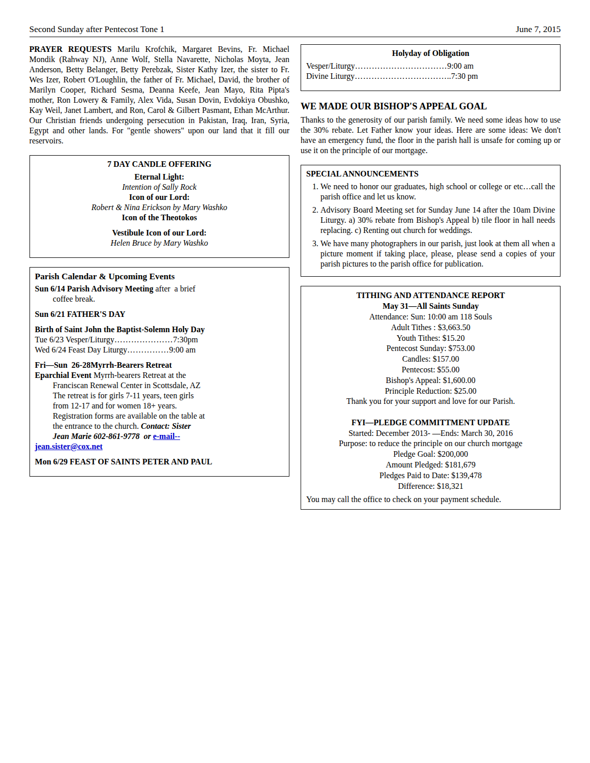Second Sunday after Pentecost Tone 1 June 7, 2015
PRAYER REQUESTS Marilu Krofchik, Margaret Bevins, Fr. Michael Mondik (Rahway NJ), Anne Wolf, Stella Navarette, Nicholas Moyta, Jean Anderson, Betty Belanger, Betty Perebzak, Sister Kathy Izer, the sister to Fr. Wes Izer, Robert O'Loughlin, the father of Fr. Michael, David, the brother of Marilyn Cooper, Richard Sesma, Deanna Keefe, Jean Mayo, Rita Pipta's mother, Ron Lowery & Family, Alex Vida, Susan Dovin, Evdokiya Obushko, Kay Weil, Janet Lambert, and Ron, Carol & Gilbert Pasmant, Ethan McArthur. Our Christian friends undergoing persecution in Pakistan, Iraq, Iran, Syria, Egypt and other lands. For "gentle showers" upon our land that it fill our reservoirs.
7 DAY CANDLE OFFERING
Eternal Light:
Intention of Sally Rock
Icon of our Lord:
Robert & Nina Erickson by Mary Washko
Icon of the Theotokos
Vestibule Icon of our Lord:
Helen Bruce by Mary Washko
Parish Calendar & Upcoming Events
Sun 6/14 Parish Advisory Meeting after a brief coffee break.
Sun 6/21 FATHER'S DAY
Birth of Saint John the Baptist-Solemn Holy Day
Tue 6/23 Vesper/Liturgy…………………7:30pm
Wed 6/24 Feast Day Liturgy……………9:00 am
Fri—Sun 26-28Myrrh-Bearers Retreat
Eparchial Event Myrrh-bearers Retreat at the Franciscan Renewal Center in Scottsdale, AZ The retreat is for girls 7-11 years, teen girls from 12-17 and for women 18+ years. Registration forms are available on the table at the entrance to the church. Contact: Sister Jean Marie 602-861-9778 or e-mail-- jean.sister@cox.net
Mon 6/29 FEAST OF SAINTS PETER AND PAUL
Holyday of Obligation
Vesper/Liturgy……………………………9:00 am
Divine Liturgy……………………………..7:30 pm
WE MADE OUR BISHOP'S APPEAL GOAL
Thanks to the generosity of our parish family. We need some ideas how to use the 30% rebate. Let Father know your ideas. Here are some ideas: We don't have an emergency fund, the floor in the parish hall is unsafe for coming up or use it on the principle of our mortgage.
SPECIAL ANNOUNCEMENTS
We need to honor our graduates, high school or college or etc…call the parish office and let us know.
Advisory Board Meeting set for Sunday June 14 after the 10am Divine Liturgy. a) 30% rebate from Bishop's Appeal b) tile floor in hall needs replacing. c) Renting out church for weddings.
We have many photographers in our parish, just look at them all when a picture moment if taking place, please, please send a copies of your parish pictures to the parish office for publication.
TITHING AND ATTENDANCE REPORT
May 31—All Saints Sunday
Attendance: Sun: 10:00 am 118 Souls
Adult Tithes : $3,663.50
Youth Tithes: $15.20
Pentecost Sunday: $753.00
Candles: $157.00
Pentecost: $55.00
Bishop's Appeal: $1,600.00
Principle Reduction: $25.00
Thank you for your support and love for our Parish.
FYI—PLEDGE COMMITTMENT UPDATE
Started: December 2013- —Ends: March 30, 2016
Purpose: to reduce the principle on our church mortgage
Pledge Goal: $200,000
Amount Pledged: $181,679
Pledges Paid to Date: $139,478
Difference: $18,321
You may call the office to check on your payment schedule.